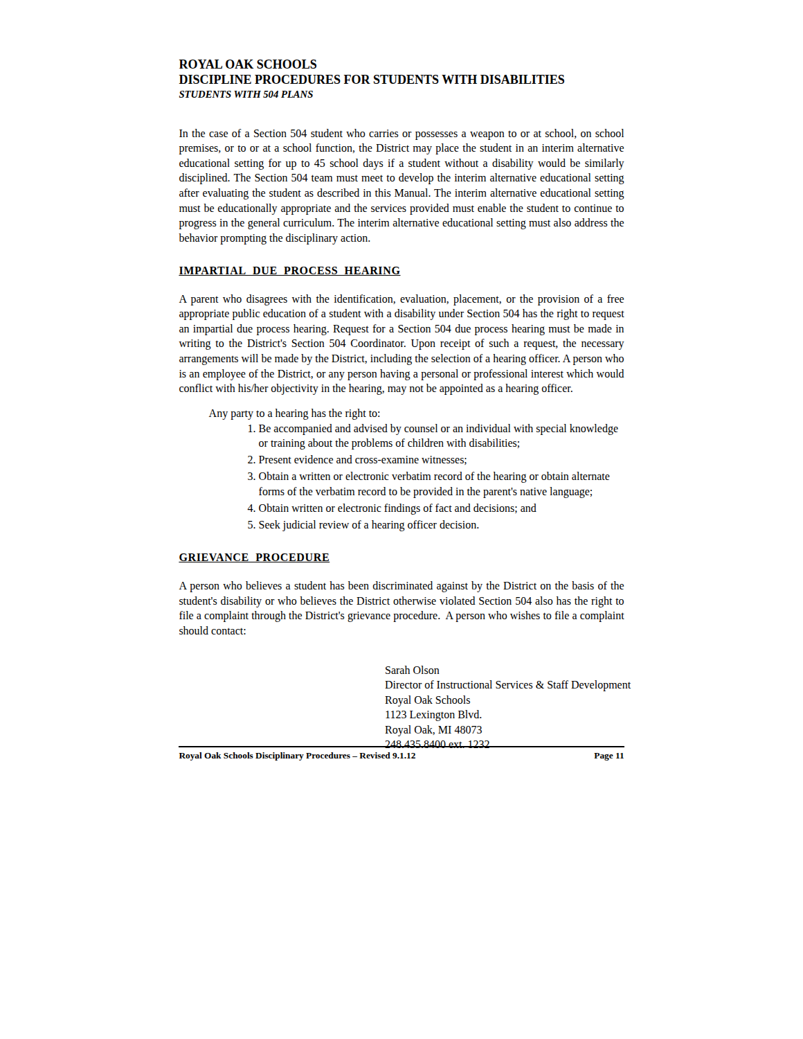Royal Oak Schools
Discipline Procedures for Students with Disabilities
Students with 504 Plans
In the case of a Section 504 student who carries or possesses a weapon to or at school, on school premises, or to or at a school function, the District may place the student in an interim alternative educational setting for up to 45 school days if a student without a disability would be similarly disciplined. The Section 504 team must meet to develop the interim alternative educational setting after evaluating the student as described in this Manual. The interim alternative educational setting must be educationally appropriate and the services provided must enable the student to continue to progress in the general curriculum. The interim alternative educational setting must also address the behavior prompting the disciplinary action.
IMPARTIAL DUE PROCESS HEARING
A parent who disagrees with the identification, evaluation, placement, or the provision of a free appropriate public education of a student with a disability under Section 504 has the right to request an impartial due process hearing. Request for a Section 504 due process hearing must be made in writing to the District's Section 504 Coordinator. Upon receipt of such a request, the necessary arrangements will be made by the District, including the selection of a hearing officer. A person who is an employee of the District, or any person having a personal or professional interest which would conflict with his/her objectivity in the hearing, may not be appointed as a hearing officer.
Any party to a hearing has the right to:
Be accompanied and advised by counsel or an individual with special knowledgeor training about the problems of children with disabilities;
Present evidence and cross-examine witnesses;
Obtain a written or electronic verbatim record of the hearing or obtain alternateforms of the verbatim record to be provided in the parent's native language;
Obtain written or electronic findings of fact and decisions; and
Seek judicial review of a hearing officer decision.
GRIEVANCE PROCEDURE
A person who believes a student has been discriminated against by the District on the basis of the student's disability or who believes the District otherwise violated Section 504 also has the right to file a complaint through the District's grievance procedure. A person who wishes to file a complaint should contact:
Sarah Olson
Director of Instructional Services & Staff Development
Royal Oak Schools
1123 Lexington Blvd.
Royal Oak, MI 48073
248.435.8400 ext. 1232
Royal Oak Schools Disciplinary Procedures – Revised 9.1.12 Page 11